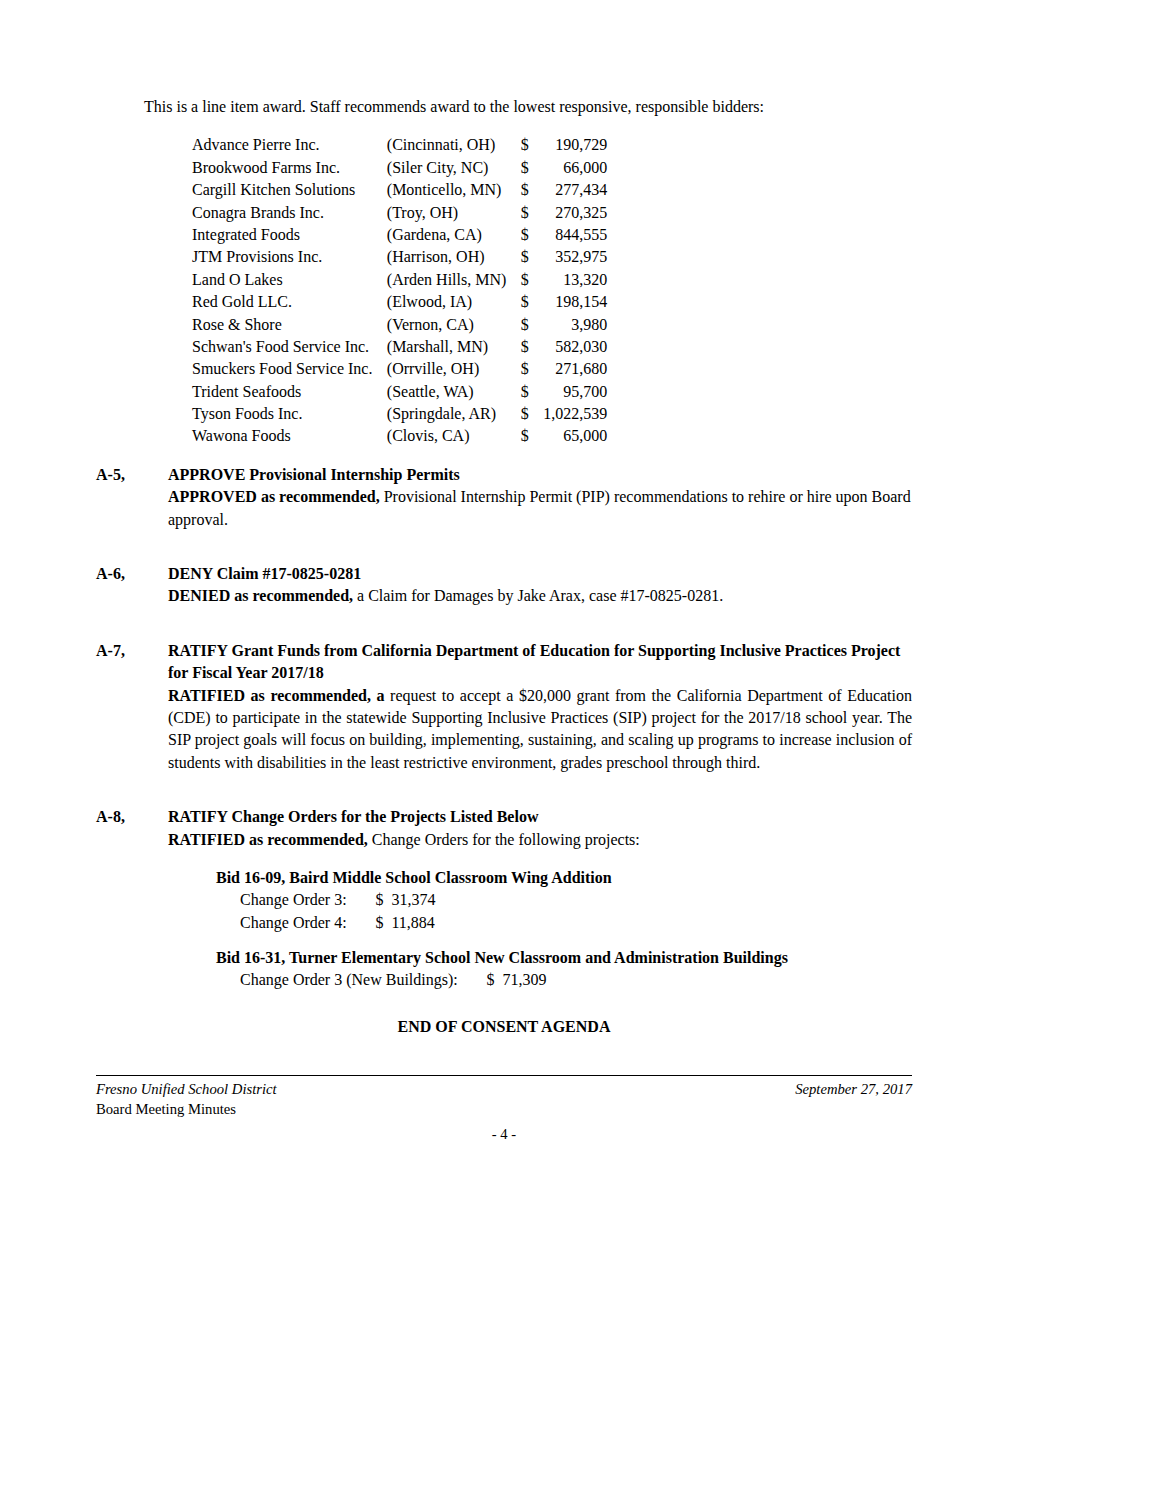This is a line item award. Staff recommends award to the lowest responsive, responsible bidders:
| Advance Pierre Inc. | (Cincinnati, OH) | $ | 190,729 |
| Brookwood Farms Inc. | (Siler City, NC) | $ | 66,000 |
| Cargill Kitchen Solutions | (Monticello, MN) | $ | 277,434 |
| Conagra Brands Inc. | (Troy, OH) | $ | 270,325 |
| Integrated Foods | (Gardena, CA) | $ | 844,555 |
| JTM Provisions Inc. | (Harrison, OH) | $ | 352,975 |
| Land O Lakes | (Arden Hills, MN) | $ | 13,320 |
| Red Gold LLC. | (Elwood, IA) | $ | 198,154 |
| Rose & Shore | (Vernon, CA) | $ | 3,980 |
| Schwan's Food Service Inc. | (Marshall, MN) | $ | 582,030 |
| Smuckers Food Service Inc. | (Orrville, OH) | $ | 271,680 |
| Trident Seafoods | (Seattle, WA) | $ | 95,700 |
| Tyson Foods Inc. | (Springdale, AR) | $ | 1,022,539 |
| Wawona Foods | (Clovis, CA) | $ | 65,000 |
A-5,
APPROVE Provisional Internship Permits
APPROVED as recommended, Provisional Internship Permit (PIP) recommendations to rehire or hire upon Board approval.
A-6,
DENY Claim #17-0825-0281
DENIED as recommended, a Claim for Damages by Jake Arax, case #17-0825-0281.
A-7,
RATIFY Grant Funds from California Department of Education for Supporting Inclusive Practices Project for Fiscal Year 2017/18
RATIFIED as recommended, a request to accept a $20,000 grant from the California Department of Education (CDE) to participate in the statewide Supporting Inclusive Practices (SIP) project for the 2017/18 school year. The SIP project goals will focus on building, implementing, sustaining, and scaling up programs to increase inclusion of students with disabilities in the least restrictive environment, grades preschool through third.
A-8,
RATIFY Change Orders for the Projects Listed Below
RATIFIED as recommended, Change Orders for the following projects:
Bid 16-09, Baird Middle School Classroom Wing Addition
| Change Order 3: | $ 31,374 |
| Change Order 4: | $ 11,884 |
Bid 16-31, Turner Elementary School New Classroom and Administration Buildings
| Change Order 3 (New Buildings): | $ 71,309 |
END OF CONSENT AGENDA
Fresno Unified School District
Board Meeting Minutes
September 27, 2017
- 4 -